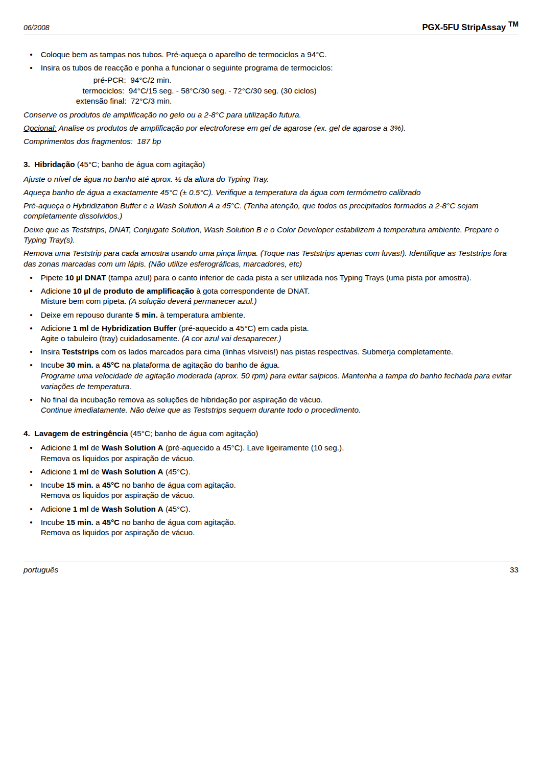06/2008 PGX-5FU StripAssay TM
Coloque bem as tampas nos tubos. Pré-aqueça o aparelho de termociclos a 94°C.
Insira os tubos de reacção e ponha a funcionar o seguinte programa de termociclos:
pré-PCR: 94°C/2 min. termociclos: 94°C/15 seg. - 58°C/30 seg. - 72°C/30 seg. (30 ciclos) extensão final: 72°C/3 min.
Conserve os produtos de amplificação no gelo ou a 2-8°C para utilização futura.
Opcional: Analise os produtos de amplificação por electroforese em gel de agarose (ex. gel de agarose a 3%).
Comprimentos dos fragmentos: 187 bp
3. Hibridação (45°C; banho de água com agitação)
Ajuste o nível de água no banho até aprox. ½ da altura do Typing Tray.
Aqueça banho de água a exactamente 45°C (± 0.5°C). Verifique a temperatura da água com termómetro calibrado
Pré-aqueça o Hybridization Buffer e a Wash Solution A a 45°C. (Tenha atenção, que todos os precipitados formados a 2-8°C sejam completamente dissolvidos.)
Deixe que as Teststrips, DNAT, Conjugate Solution, Wash Solution B e o Color Developer estabilizem à temperatura ambiente. Prepare o Typing Tray(s).
Remova uma Teststrip para cada amostra usando uma pinça limpa. (Toque nas Teststrips apenas com luvas!). Identifique as Teststrips fora das zonas marcadas com um lápis. (Não utilize esferográficas, marcadores, etc)
Pipete 10 µl DNAT (tampa azul) para o canto inferior de cada pista a ser utilizada nos Typing Trays (uma pista por amostra).
Adicione 10 µl de produto de amplificação à gota correspondente de DNAT.
Misture bem com pipeta. (A solução deverá permanecer azul.)
Deixe em repouso durante 5 min. à temperatura ambiente.
Adicione 1 ml de Hybridization Buffer (pré-aquecido a 45°C) em cada pista.
Agite o tabuleiro (tray) cuidadosamente. (A cor azul vai desaparecer.)
Insira Teststrips com os lados marcados para cima (linhas vísiveis!) nas pistas respectivas. Submerja completamente.
Incube 30 min. a 45°C na plataforma de agitação do banho de água.
Programe uma velocidade de agitação moderada (aprox. 50 rpm) para evitar salpicos. Mantenha a tampa do banho fechada para evitar variações de temperatura.
No final da incubação remova as soluções de hibridação por aspiração de vácuo.
Continue imediatamente. Não deixe que as Teststrips sequem durante todo o procedimento.
4. Lavagem de estringência (45°C; banho de água com agitação)
Adicione 1 ml de Wash Solution A (pré-aquecido a 45°C). Lave ligeiramente (10 seg.).
Remova os liquidos por aspiração de vácuo.
Adicione 1 ml de Wash Solution A (45°C).
Incube 15 min. a 45°C no banho de água com agitação.
Remova os liquidos por aspiração de vácuo.
Adicione 1 ml de Wash Solution A (45°C).
Incube 15 min. a 45°C no banho de água com agitação.
Remova os liquidos por aspiração de vácuo.
português 33